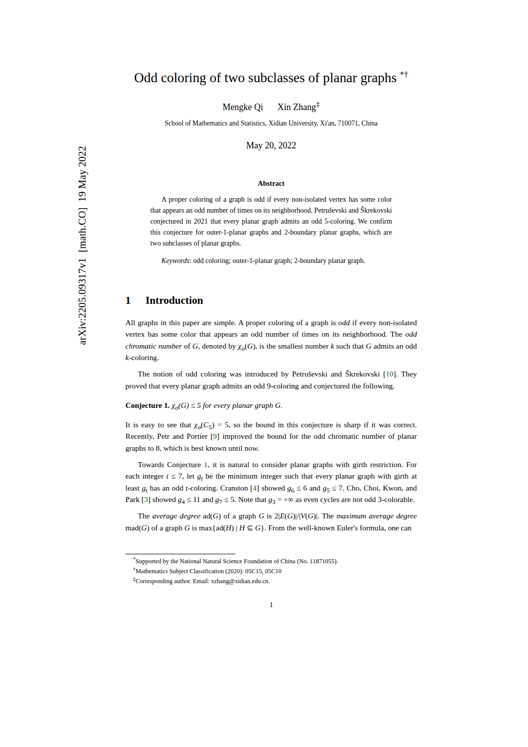arXiv:2205.09317v1 [math.CO] 19 May 2022
Odd coloring of two subclasses of planar graphs *†
Mengke Qi Xin Zhang‡
School of Mathematics and Statistics, Xidian University, Xi'an, 710071, China
May 20, 2022
Abstract
A proper coloring of a graph is odd if every non-isolated vertex has some color that appears an odd number of times on its neighborhood. Petruševski and Škrekovski conjectured in 2021 that every planar graph admits an odd 5-coloring. We confirm this conjecture for outer-1-planar graphs and 2-boundary planar graphs, which are two subclasses of planar graphs.
Keywords: odd coloring; outer-1-planar graph; 2-boundary planar graph.
1 Introduction
All graphs in this paper are simple. A proper coloring of a graph is odd if every non-isolated vertex has some color that appears an odd number of times on its neighborhood. The odd chromatic number of G, denoted by χo(G), is the smallest number k such that G admits an odd k-coloring.
The notion of odd coloring was introduced by Petruševski and Škrekovski [10]. They proved that every planar graph admits an odd 9-coloring and conjectured the following.
Conjecture 1. χo(G) ≤ 5 for every planar graph G.
It is easy to see that χo(C5) = 5, so the bound in this conjecture is sharp if it was correct. Recently, Petr and Portier [9] improved the bound for the odd chromatic number of planar graphs to 8, which is best known until now.
Towards Conjecture 1, it is natural to consider planar graphs with girth restriction. For each integer t ≤ 7, let gt be the minimum integer such that every planar graph with girth at least gt has an odd t-coloring. Cranston [4] showed g6 ≤ 6 and g5 ≤ 7. Cho, Choi, Kwon, and Park [3] showed g4 ≤ 11 and g7 ≤ 5. Note that g3 = +∞ as even cycles are not odd 3-colorable.
The average degree ad(G) of a graph G is 2|E(G)|/|V(G)|. The maximum average degree mad(G) of a graph G is max{ad(H) | H ⊆ G}. From the well-known Euler's formula, one can
*Supported by the National Natural Science Foundation of China (No. 11871055).
†Mathematics Subject Classification (2020): 05C15, 05C10
‡Corresponding author. Email: xzhang@xidian.edu.cn.
1